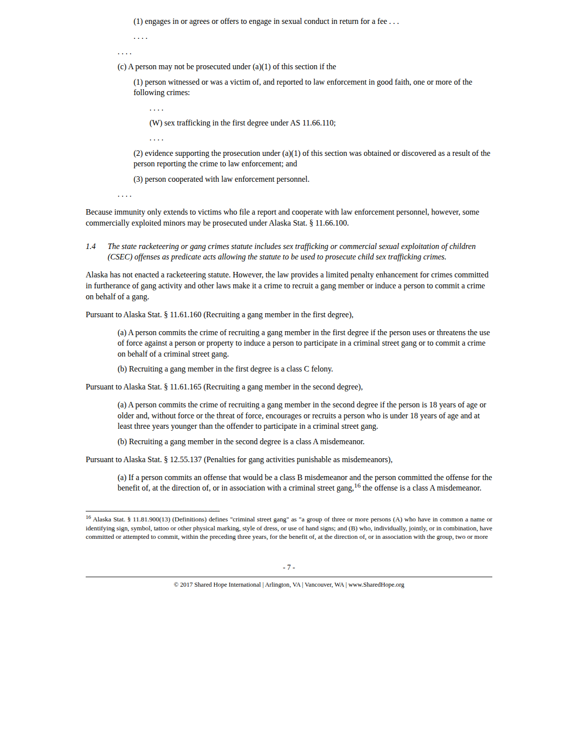(1) engages in or agrees or offers to engage in sexual conduct in return for a fee . . .
. . . .
. . . .
(c) A person may not be prosecuted under (a)(1) of this section if the
(1) person witnessed or was a victim of, and reported to law enforcement in good faith, one or more of the following crimes:
. . . .
(W) sex trafficking in the first degree under AS 11.66.110;
. . . .
(2) evidence supporting the prosecution under (a)(1) of this section was obtained or discovered as a result of the person reporting the crime to law enforcement; and
(3) person cooperated with law enforcement personnel.
. . . .
Because immunity only extends to victims who file a report and cooperate with law enforcement personnel, however, some commercially exploited minors may be prosecuted under Alaska Stat. § 11.66.100.
1.4
The state racketeering or gang crimes statute includes sex trafficking or commercial sexual exploitation of children (CSEC) offenses as predicate acts allowing the statute to be used to prosecute child sex trafficking crimes.
Alaska has not enacted a racketeering statute. However, the law provides a limited penalty enhancement for crimes committed in furtherance of gang activity and other laws make it a crime to recruit a gang member or induce a person to commit a crime on behalf of a gang.
Pursuant to Alaska Stat. § 11.61.160 (Recruiting a gang member in the first degree),
(a) A person commits the crime of recruiting a gang member in the first degree if the person uses or threatens the use of force against a person or property to induce a person to participate in a criminal street gang or to commit a crime on behalf of a criminal street gang.
(b) Recruiting a gang member in the first degree is a class C felony.
Pursuant to Alaska Stat. § 11.61.165 (Recruiting a gang member in the second degree),
(a) A person commits the crime of recruiting a gang member in the second degree if the person is 18 years of age or older and, without force or the threat of force, encourages or recruits a person who is under 18 years of age and at least three years younger than the offender to participate in a criminal street gang.
(b) Recruiting a gang member in the second degree is a class A misdemeanor.
Pursuant to Alaska Stat. § 12.55.137 (Penalties for gang activities punishable as misdemeanors),
(a) If a person commits an offense that would be a class B misdemeanor and the person committed the offense for the benefit of, at the direction of, or in association with a criminal street gang,16 the offense is a class A misdemeanor.
16 Alaska Stat. § 11.81.900(13) (Definitions) defines "criminal street gang" as "a group of three or more persons (A) who have in common a name or identifying sign, symbol, tattoo or other physical marking, style of dress, or use of hand signs; and (B) who, individually, jointly, or in combination, have committed or attempted to commit, within the preceding three years, for the benefit of, at the direction of, or in association with the group, two or more
- 7 -
© 2017 Shared Hope International | Arlington, VA | Vancouver, WA | www.SharedHope.org